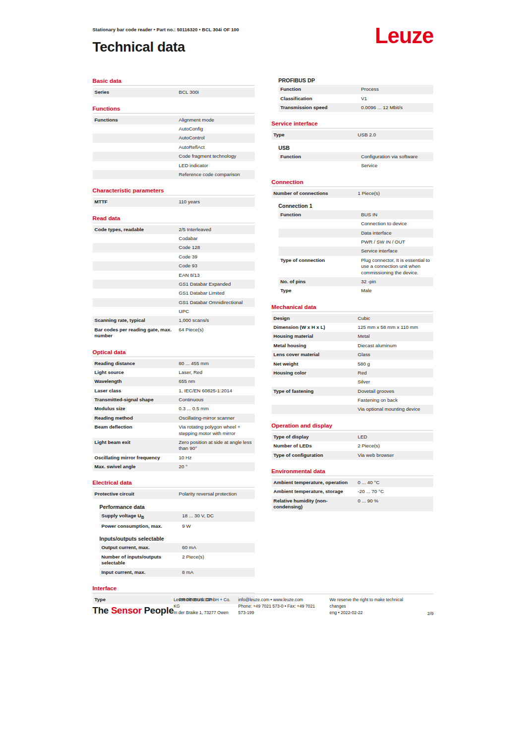Stationary bar code reader • Part no.: 50116320 • BCL 304i OF 100
Technical data
Leuze
Basic data
| Series | BCL 300i |
Functions
| Functions | Alignment mode |
| | AutoConfig |
| | AutoControl |
| | AutoReflAct |
| | Code fragment technology |
| | LED indicator |
| | Reference code comparison |
Characteristic parameters
| MTTF | 110 years |
Read data
| Code types, readable | 2/5 Interleaved |
| | Codabar |
| | Code 128 |
| | Code 39 |
| | Code 93 |
| | EAN 8/13 |
| | GS1 Databar Expanded |
| | GS1 Databar Limited |
| | GS1 Databar Omnidirectional |
| | UPC |
| Scanning rate, typical | 1,000 scans/s |
| Bar codes per reading gate, max. number | 64 Piece(s) |
Optical data
| Reading distance | 80 ... 455 mm |
| Light source | Laser, Red |
| Wavelength | 655 nm |
| Laser class | 1, IEC/EN 60825-1:2014 |
| Transmitted-signal shape | Continuous |
| Modulus size | 0.3 ... 0.5 mm |
| Reading method | Oscillating-mirror scanner |
| Beam deflection | Via rotating polygon wheel + stepping motor with mirror |
| Light beam exit | Zero position at side at angle less than 90° |
| Oscillating mirror frequency | 10 Hz |
| Max. swivel angle | 20 ° |
Electrical data
| Protective circuit | Polarity reversal protection |
Performance data
| Supply voltage U B | 18 ... 30 V, DC |
| Power consumption, max. | 9 W |
Inputs/outputs selectable
| Output current, max. | 60 mA |
| Number of inputs/outputs selectable | 2 Piece(s) |
| Input current, max. | 8 mA |
Interface
| Type | PROFIBUS DP |
PROFIBUS DP
| Function | Process |
| Classification | V1 |
| Transmission speed | 0.0096 ... 12 Mbit/s |
Service interface
| Type | USB 2.0 |
USB
| Function | Configuration via software |
| | Service |
Connection
| Number of connections | 1 Piece(s) |
Connection 1
| Function | BUS IN |
| | Connection to device |
| | Data interface |
| | PWR / SW IN / OUT |
| | Service interface |
| Type of connection | Plug connector, It is essential to use a connection unit when commissioning the device. |
| No. of pins | 32 -pin |
| Type | Male |
Mechanical data
| Design | Cubic |
| Dimension (W x H x L) | 125 mm x 58 mm x 110 mm |
| Housing material | Metal |
| Metal housing | Diecast aluminum |
| Lens cover material | Glass |
| Net weight | 580 g |
| Housing color | Red |
| | Silver |
| Type of fastening | Dovetail grooves |
| | Fastening on back |
| | Via optional mounting device |
Operation and display
| Type of display | LED |
| Number of LEDs | 2 Piece(s) |
| Type of configuration | Via web browser |
Environmental data
| Ambient temperature, operation | 0 ... 40 °C |
| Ambient temperature, storage | -20 ... 70 °C |
| Relative humidity (non-condensing) | 0 ... 90 % |
The Sensor People
Leuze electronic GmbH + Co. KG
In der Braike 1, 73277 Owen
info@leuze.com • www.leuze.com
Phone: +49 7021 573-0 • Fax: +49 7021 573-199
We reserve the right to make technical changes
eng • 2022-02-22
2/9